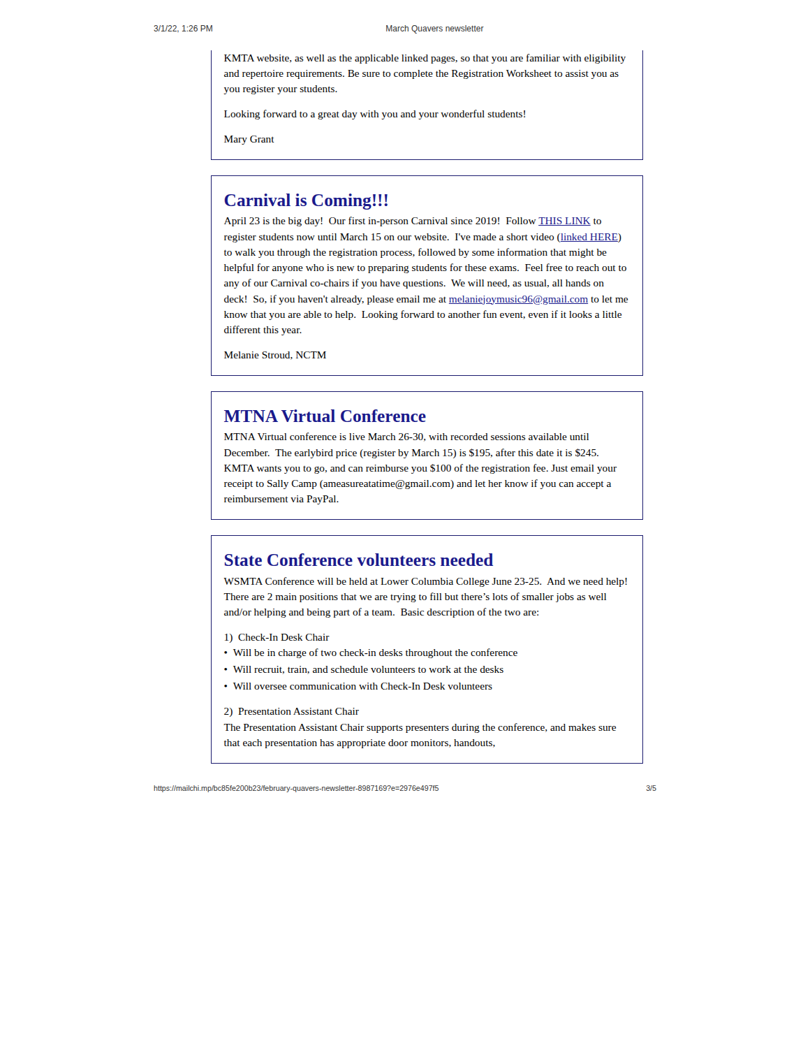3/1/22, 1:26 PM
March Quavers newsletter
KMTA website, as well as the applicable linked pages, so that you are familiar with eligibility and repertoire requirements. Be sure to complete the Registration Worksheet to assist you as you register your students.
Looking forward to a great day with you and your wonderful students!
Mary Grant
Carnival is Coming!!!
April 23 is the big day! Our first in-person Carnival since 2019! Follow THIS LINK to register students now until March 15 on our website. I've made a short video (linked HERE) to walk you through the registration process, followed by some information that might be helpful for anyone who is new to preparing students for these exams. Feel free to reach out to any of our Carnival co-chairs if you have questions. We will need, as usual, all hands on deck! So, if you haven't already, please email me at melaniejoymusic96@gmail.com to let me know that you are able to help. Looking forward to another fun event, even if it looks a little different this year.
Melanie Stroud, NCTM
MTNA Virtual Conference
MTNA Virtual conference is live March 26-30, with recorded sessions available until December. The earlybird price (register by March 15) is $195, after this date it is $245. KMTA wants you to go, and can reimburse you $100 of the registration fee. Just email your receipt to Sally Camp (ameasureatatime@gmail.com) and let her know if you can accept a reimbursement via PayPal.
State Conference volunteers needed
WSMTA Conference will be held at Lower Columbia College June 23-25. And we need help!
There are 2 main positions that we are trying to fill but there’s lots of smaller jobs as well and/or helping and being part of a team. Basic description of the two are:
1) Check-In Desk Chair
Will be in charge of two check-in desks throughout the conference
Will recruit, train, and schedule volunteers to work at the desks
Will oversee communication with Check-In Desk volunteers
2) Presentation Assistant Chair
The Presentation Assistant Chair supports presenters during the conference, and makes sure that each presentation has appropriate door monitors, handouts,
https://mailchi.mp/bc85fe200b23/february-quavers-newsletter-8987169?e=2976e497f5
3/5